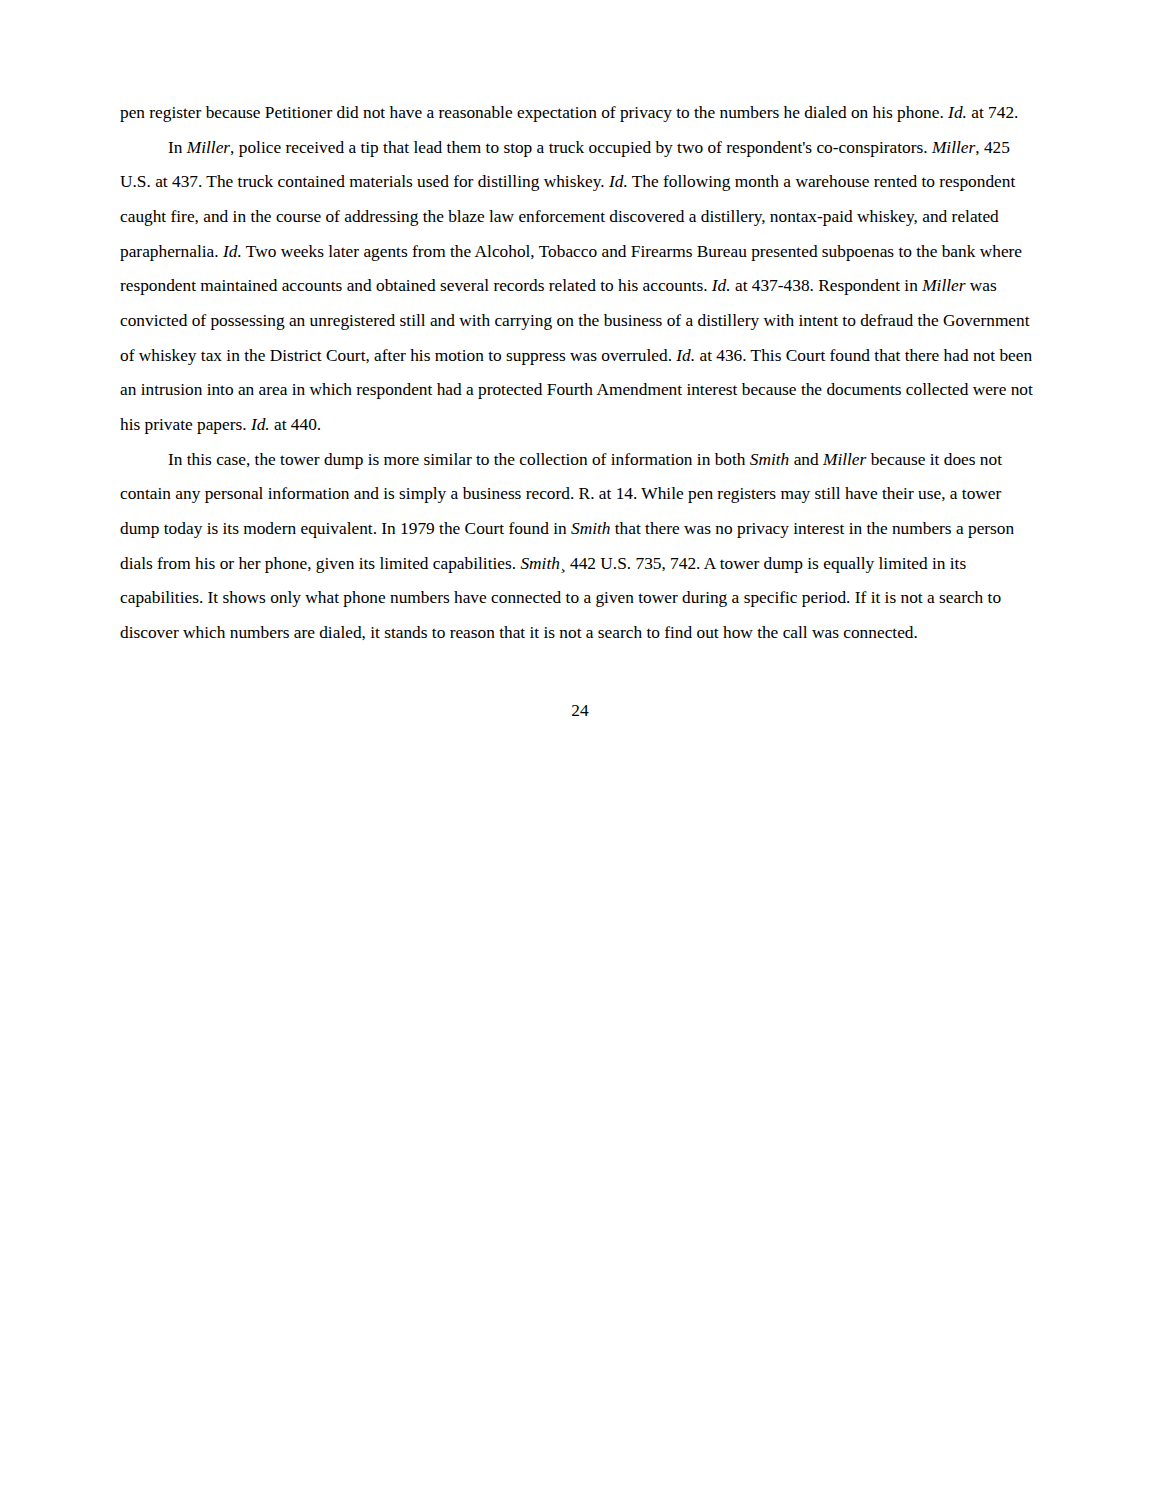pen register because Petitioner did not have a reasonable expectation of privacy to the numbers he dialed on his phone. Id. at 742.
In Miller, police received a tip that lead them to stop a truck occupied by two of respondent's co-conspirators. Miller, 425 U.S. at 437. The truck contained materials used for distilling whiskey. Id. The following month a warehouse rented to respondent caught fire, and in the course of addressing the blaze law enforcement discovered a distillery, nontax-paid whiskey, and related paraphernalia. Id. Two weeks later agents from the Alcohol, Tobacco and Firearms Bureau presented subpoenas to the bank where respondent maintained accounts and obtained several records related to his accounts. Id. at 437-438. Respondent in Miller was convicted of possessing an unregistered still and with carrying on the business of a distillery with intent to defraud the Government of whiskey tax in the District Court, after his motion to suppress was overruled. Id. at 436. This Court found that there had not been an intrusion into an area in which respondent had a protected Fourth Amendment interest because the documents collected were not his private papers. Id. at 440.
In this case, the tower dump is more similar to the collection of information in both Smith and Miller because it does not contain any personal information and is simply a business record. R. at 14. While pen registers may still have their use, a tower dump today is its modern equivalent. In 1979 the Court found in Smith that there was no privacy interest in the numbers a person dials from his or her phone, given its limited capabilities. Smith¸ 442 U.S. 735, 742. A tower dump is equally limited in its capabilities. It shows only what phone numbers have connected to a given tower during a specific period. If it is not a search to discover which numbers are dialed, it stands to reason that it is not a search to find out how the call was connected.
24